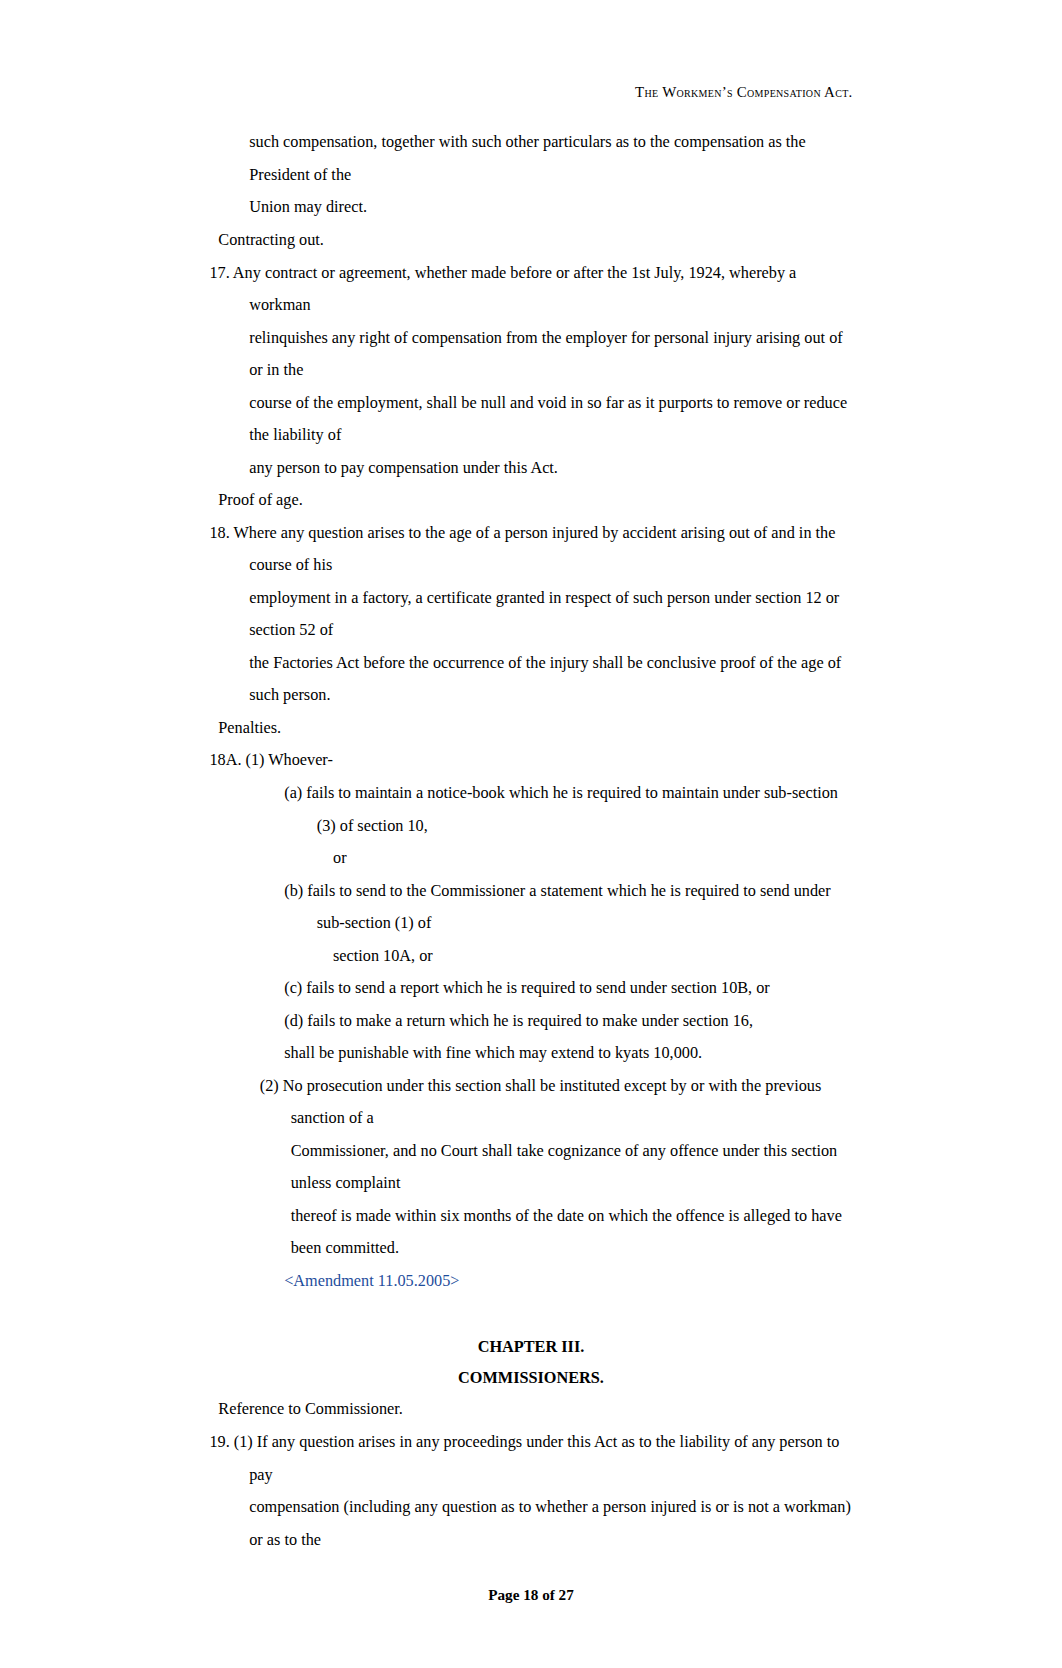The Workmen’s Compensation Act.
such compensation, together with such other particulars as to the compensation as the President of the
Union may direct.
Contracting out.
17. Any contract or agreement, whether made before or after the 1st July, 1924, whereby a workman
relinquishes any right of compensation from the employer for personal injury arising out of or in the
course of the employment, shall be null and void in so far as it purports to remove or reduce the liability of
any person to pay compensation under this Act.
Proof of age.
18. Where any question arises to the age of a person injured by accident arising out of and in the course of his
employment in a factory, a certificate granted in respect of such person under section 12 or section 52 of
the Factories Act before the occurrence of the injury shall be conclusive proof of the age of such person.
Penalties.
18A. (1) Whoever-
(a) fails to maintain a notice-book which he is required to maintain under sub-section (3) of section 10,
or
(b) fails to send to the Commissioner a statement which he is required to send under sub-section (1) of
section 10A, or
(c) fails to send a report which he is required to send under section 10B, or
(d) fails to make a return which he is required to make under section 16,
shall be punishable with fine which may extend to kyats 10,000.
(2) No prosecution under this section shall be instituted except by or with the previous sanction of a
Commissioner, and no Court shall take cognizance of any offence under this section unless complaint
thereof is made within six months of the date on which the offence is alleged to have been committed.
<Amendment 11.05.2005>
CHAPTER III.
COMMISSIONERS.
Reference to Commissioner.
19. (1) If any question arises in any proceedings under this Act as to the liability of any person to pay
compensation (including any question as to whether a person injured is or is not a workman) or as to the
Page 18 of 27